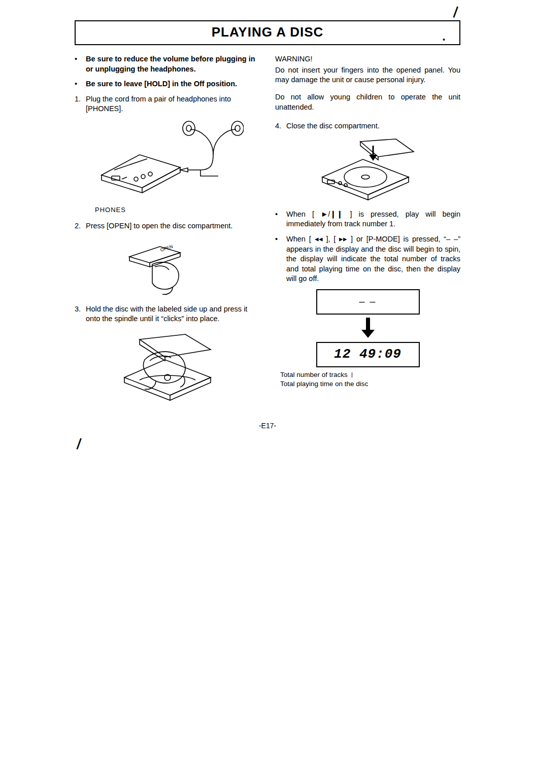❘
•
❘
PLAYING A DISC
•
Be sure to reduce the volume before plugging in or unplugging the headphones.
•
Be sure to leave [HOLD] in the Off position.
1.
Plug the cord from a pair of headphones into [PHONES].
PHONES
2.
Press [OPEN] to open the disc compartment.
OPEN
3.
Hold the disc with the labeled side up and press it onto the spindle until it “clicks” into place.
WARNING!
Do not insert your fingers into the opened panel. You may damage the unit or cause personal injury.
Do not allow young children to operate the unit unattended.
4.
Close the disc compartment.
•
When [ ►/❙❙ ] is pressed, play will begin immediately from track number 1.
•
When [ ◂◂ ], [ ▸▸ ] or [P-MODE] is pressed, “– –” appears in the display and the disc will begin to spin, the display will indicate the total number of tracks and total playing time on the disc, then the display will go off.
– –
12 49:09
Total number of tracks
Total playing time on the disc
-E17-